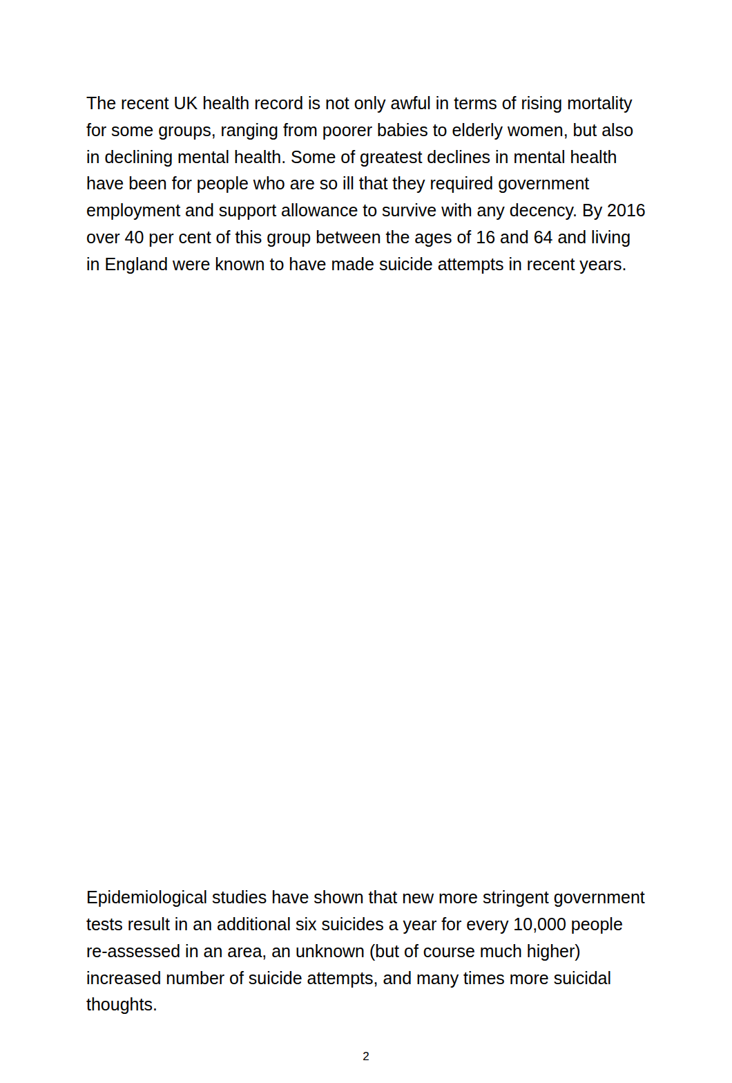The recent UK health record is not only awful in terms of rising mortality for some groups, ranging from poorer babies to elderly women, but also in declining mental health. Some of greatest declines in mental health have been for people who are so ill that they required government employment and support allowance to survive with any decency. By 2016 over 40 per cent of this group between the ages of 16 and 64 and living in England were known to have made suicide attempts in recent years.
Epidemiological studies have shown that new more stringent government tests result in an additional six suicides a year for every 10,000 people re-assessed in an area, an unknown (but of course much higher) increased number of suicide attempts, and many times more suicidal thoughts.
2